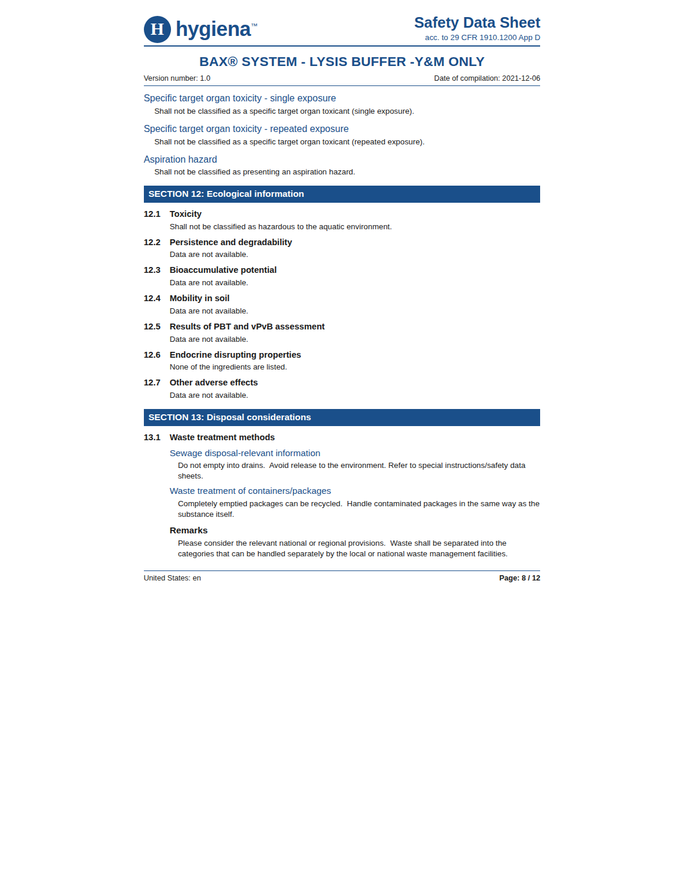H
hygiena™
Safety Data Sheet
acc. to 29 CFR 1910.1200 App D
BAX® SYSTEM - LYSIS BUFFER -Y&M ONLY
Version number: 1.0 Date of compilation: 2021-12-06
Specific target organ toxicity - single exposure
Shall not be classified as a specific target organ toxicant (single exposure).
Specific target organ toxicity - repeated exposure
Shall not be classified as a specific target organ toxicant (repeated exposure).
Aspiration hazard
Shall not be classified as presenting an aspiration hazard.
SECTION 12: Ecological information
12.1 Toxicity
Shall not be classified as hazardous to the aquatic environment.
12.2 Persistence and degradability
Data are not available.
12.3 Bioaccumulative potential
Data are not available.
12.4 Mobility in soil
Data are not available.
12.5 Results of PBT and vPvB assessment
Data are not available.
12.6 Endocrine disrupting properties
None of the ingredients are listed.
12.7 Other adverse effects
Data are not available.
SECTION 13: Disposal considerations
13.1 Waste treatment methods
Sewage disposal-relevant information
Do not empty into drains. Avoid release to the environment. Refer to special instructions/safety data sheets.
Waste treatment of containers/packages
Completely emptied packages can be recycled. Handle contaminated packages in the same way as the substance itself.
Remarks
Please consider the relevant national or regional provisions. Waste shall be separated into the categories that can be handled separately by the local or national waste management facilities.
United States: en Page: 8 / 12